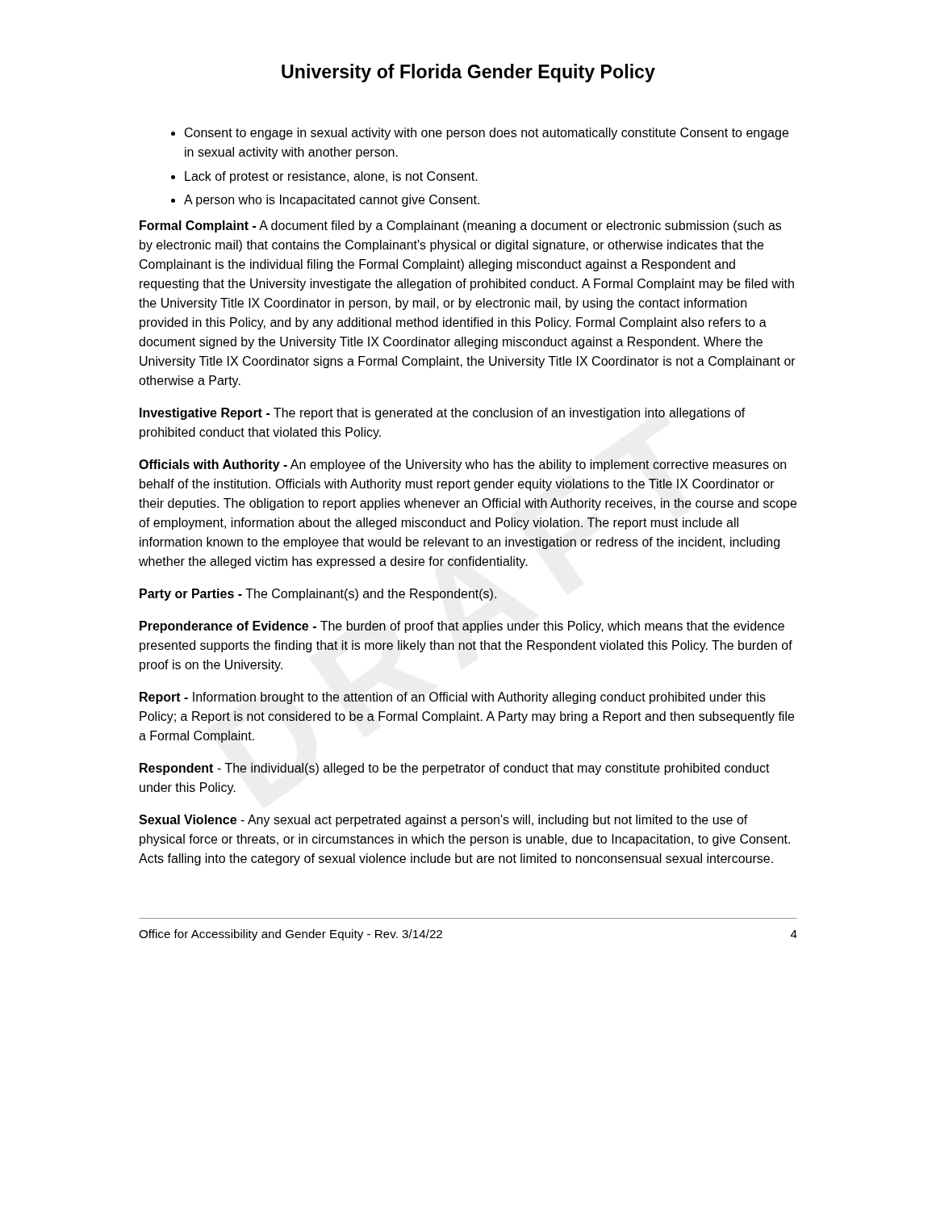DRAFT
University of Florida Gender Equity Policy
Consent to engage in sexual activity with one person does not automatically constitute Consent to engage in sexual activity with another person.
Lack of protest or resistance, alone, is not Consent.
A person who is Incapacitated cannot give Consent.
Formal Complaint - A document filed by a Complainant (meaning a document or electronic submission (such as by electronic mail) that contains the Complainant's physical or digital signature, or otherwise indicates that the Complainant is the individual filing the Formal Complaint) alleging misconduct against a Respondent and requesting that the University investigate the allegation of prohibited conduct. A Formal Complaint may be filed with the University Title IX Coordinator in person, by mail, or by electronic mail, by using the contact information provided in this Policy, and by any additional method identified in this Policy. Formal Complaint also refers to a document signed by the University Title IX Coordinator alleging misconduct against a Respondent. Where the University Title IX Coordinator signs a Formal Complaint, the University Title IX Coordinator is not a Complainant or otherwise a Party.
Investigative Report - The report that is generated at the conclusion of an investigation into allegations of prohibited conduct that violated this Policy.
Officials with Authority - An employee of the University who has the ability to implement corrective measures on behalf of the institution. Officials with Authority must report gender equity violations to the Title IX Coordinator or their deputies. The obligation to report applies whenever an Official with Authority receives, in the course and scope of employment, information about the alleged misconduct and Policy violation. The report must include all information known to the employee that would be relevant to an investigation or redress of the incident, including whether the alleged victim has expressed a desire for confidentiality.
Party or Parties - The Complainant(s) and the Respondent(s).
Preponderance of Evidence - The burden of proof that applies under this Policy, which means that the evidence presented supports the finding that it is more likely than not that the Respondent violated this Policy. The burden of proof is on the University.
Report - Information brought to the attention of an Official with Authority alleging conduct prohibited under this Policy; a Report is not considered to be a Formal Complaint. A Party may bring a Report and then subsequently file a Formal Complaint.
Respondent - The individual(s) alleged to be the perpetrator of conduct that may constitute prohibited conduct under this Policy.
Sexual Violence - Any sexual act perpetrated against a person's will, including but not limited to the use of physical force or threats, or in circumstances in which the person is unable, due to Incapacitation, to give Consent. Acts falling into the category of sexual violence include but are not limited to nonconsensual sexual intercourse.
Office for Accessibility and Gender Equity - Rev. 3/14/22 4